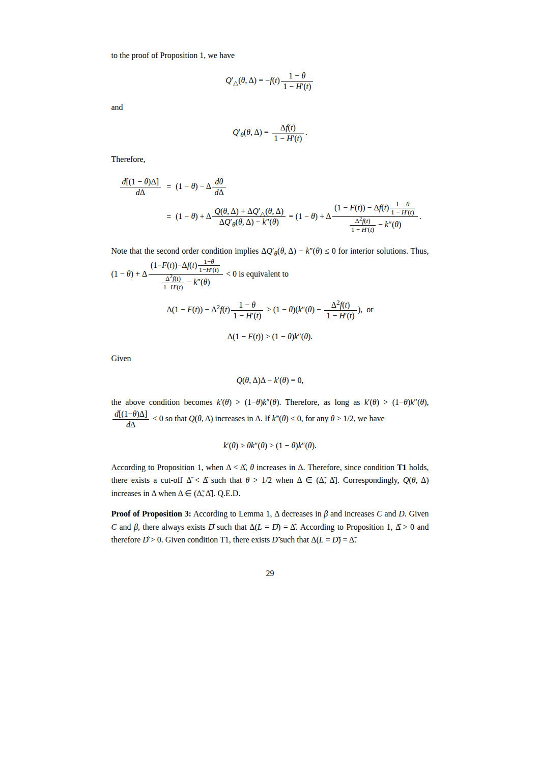to the proof of Proposition 1, we have
Q′△(θ, Δ) = −f(t)1 − θ 1 − H′(t)
and
Q′θ(θ, Δ) = Δf(t) 1 − H′(t).
Therefore,
| d [(1 − θ )Δ] d Δ | = | (1 − θ ) − Δ dθ d Δ |
| | = | (1 − θ ) + Δ Q ( θ , Δ) + Δ Q ′ △ ( θ , Δ) Δ Q ′ θ ( θ , Δ) − k ″( θ ) = (1 − θ ) + Δ (1 − F ( t )) − Δ f ( t ) 1 − θ 1 − H ′( t ) Δ 2 f ( t ) 1 − H ′( t ) − k ″( θ ) . |
Note that the second order condition implies ΔQ′θ(θ, Δ) − k″(θ) ≤ 0 for interior solutions. Thus, (1 − θ) + Δ(1−F(t))−Δf(t)1−θ 1−H′(t) Δ2f(t) 1−H′(t) − k″(θ) < 0 is equivalent to
Δ(1 − F(t)) − Δ2f(t)1 − θ 1 − H′(t) > (1 − θ)(k″(θ) − Δ2f(t) 1 − H′(t)), or
Δ(1 − F(t)) > (1 − θ)k″(θ).
Given
Q(θ, Δ)Δ − k′(θ) = 0,
the above condition becomes k′(θ) > (1−θ)k″(θ). Therefore, as long as k′(θ) > (1−θ)k″(θ), d[(1−θ)Δ] d Δ < 0 so that Q(θ, Δ) increases in Δ. If k‴(θ) ≤ 0, for any θ > 1/2, we have
k′(θ) ≥ θk″(θ) > (1 − θ)k″(θ).
According to Proposition 1, when Δ < Δ̂, θ increases in Δ. Therefore, since condition T1 holds, there exists a cut-off Δ̃ < Δ̂ such that θ > 1/2 when Δ ∈ (Δ̃, Δ̂]. Correspondingly, Q(θ, Δ) increases in Δ when Δ ∈ (Δ̃, Δ̂]. Q.E.D.
Proof of Proposition 3: According to Lemma 1, Δ decreases in β and increases C and D. Given C and β, there always exists D̂ such that Δ(L = D̂) = Δ̂. According to Proposition 1, Δ̂ > 0 and therefore D̂ > 0. Given condition T1, there exists D̃ such that Δ(L = D̃) = Δ̃.
29